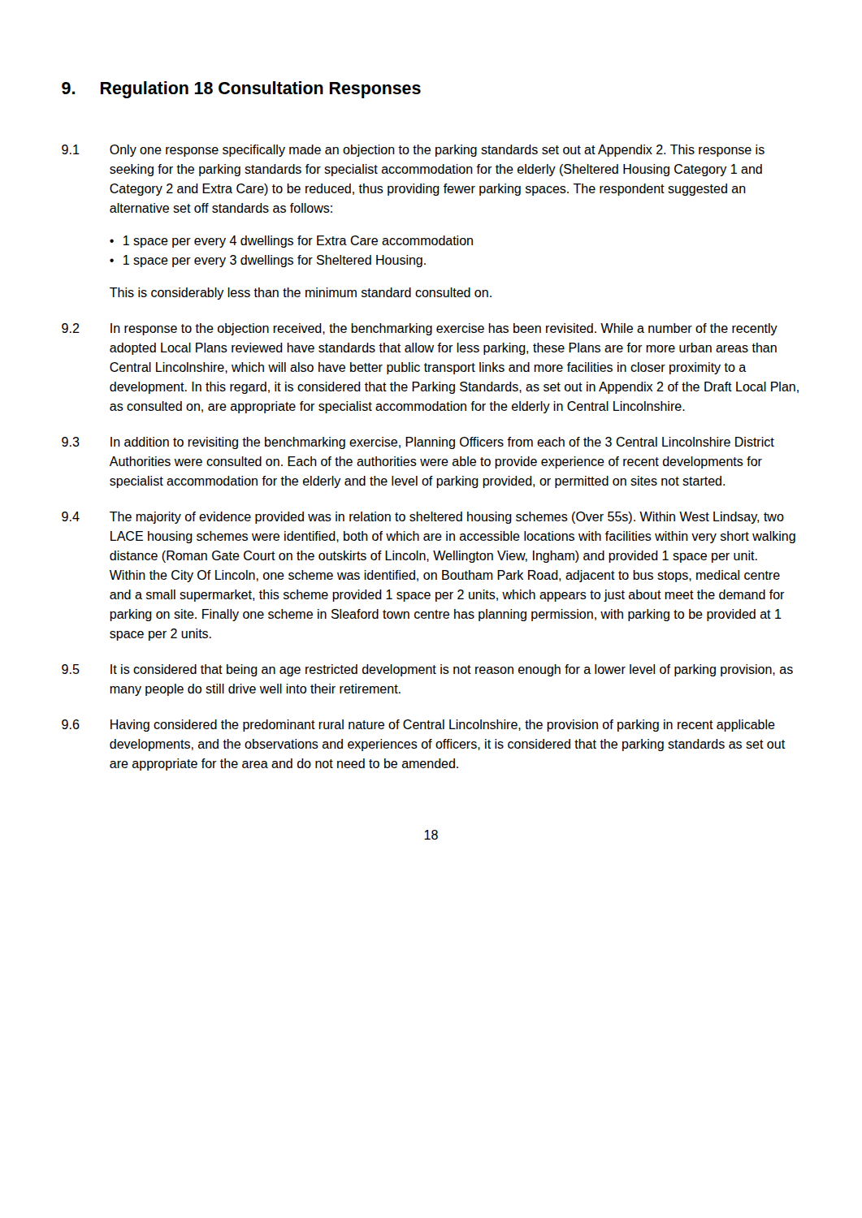9. Regulation 18 Consultation Responses
9.1
Only one response specifically made an objection to the parking standards set out at Appendix 2. This response is seeking for the parking standards for specialist accommodation for the elderly (Sheltered Housing Category 1 and Category 2 and Extra Care) to be reduced, thus providing fewer parking spaces. The respondent suggested an alternative set off standards as follows:
1 space per every 4 dwellings for Extra Care accommodation
1 space per every 3 dwellings for Sheltered Housing.
This is considerably less than the minimum standard consulted on.
9.2
In response to the objection received, the benchmarking exercise has been revisited. While a number of the recently adopted Local Plans reviewed have standards that allow for less parking, these Plans are for more urban areas than Central Lincolnshire, which will also have better public transport links and more facilities in closer proximity to a development. In this regard, it is considered that the Parking Standards, as set out in Appendix 2 of the Draft Local Plan, as consulted on, are appropriate for specialist accommodation for the elderly in Central Lincolnshire.
9.3
In addition to revisiting the benchmarking exercise, Planning Officers from each of the 3 Central Lincolnshire District Authorities were consulted on. Each of the authorities were able to provide experience of recent developments for specialist accommodation for the elderly and the level of parking provided, or permitted on sites not started.
9.4
The majority of evidence provided was in relation to sheltered housing schemes (Over 55s). Within West Lindsay, two LACE housing schemes were identified, both of which are in accessible locations with facilities within very short walking distance (Roman Gate Court on the outskirts of Lincoln, Wellington View, Ingham) and provided 1 space per unit. Within the City Of Lincoln, one scheme was identified, on Boutham Park Road, adjacent to bus stops, medical centre and a small supermarket, this scheme provided 1 space per 2 units, which appears to just about meet the demand for parking on site. Finally one scheme in Sleaford town centre has planning permission, with parking to be provided at 1 space per 2 units.
9.5
It is considered that being an age restricted development is not reason enough for a lower level of parking provision, as many people do still drive well into their retirement.
9.6
Having considered the predominant rural nature of Central Lincolnshire, the provision of parking in recent applicable developments, and the observations and experiences of officers, it is considered that the parking standards as set out are appropriate for the area and do not need to be amended.
18